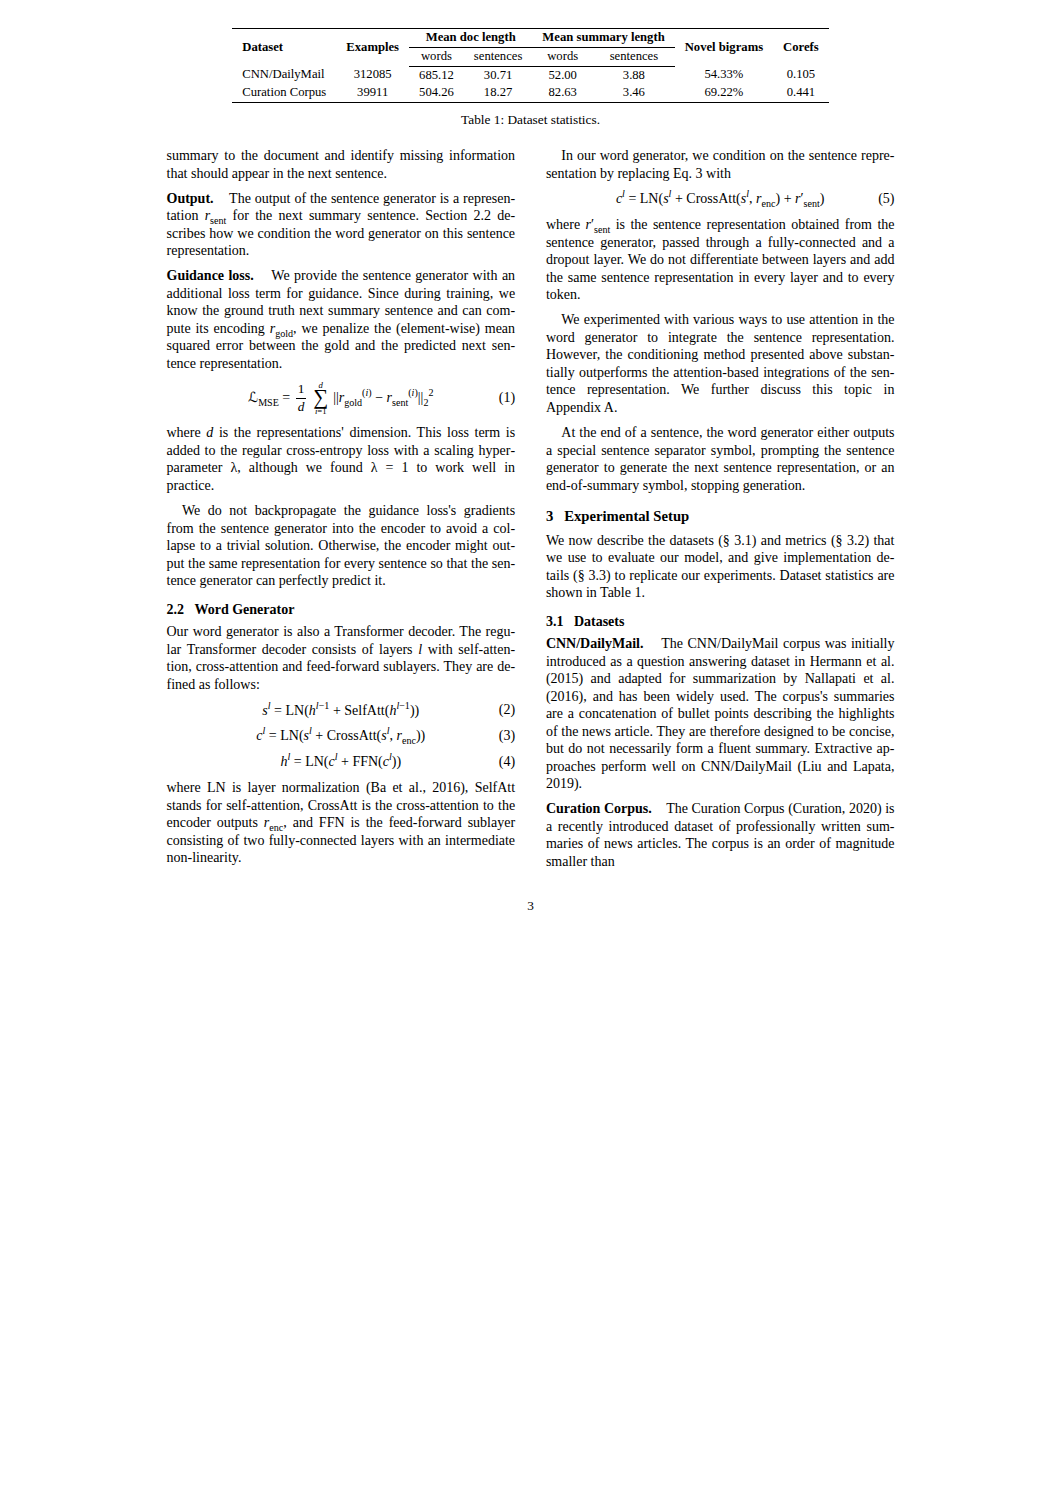| Dataset | Examples | Mean doc length | Mean summary length | Novel bigrams | Corefs |
| --- | --- | --- | --- | --- | --- |
| words | sentences | words | sentences |
| CNN/DailyMail | 312085 | 685.12 | 30.71 | 52.00 | 3.88 | 54.33% | 0.105 |
| Curation Corpus | 39911 | 504.26 | 18.27 | 82.63 | 3.46 | 69.22% | 0.441 |
Table 1: Dataset statistics.
summary to the document and identify missing information that should appear in the next sentence.
Output. The output of the sentence generator is a representation rsent for the next summary sentence. Section 2.2 describes how we condition the word generator on this sentence representation.
Guidance loss. We provide the sentence generator with an additional loss term for guidance. Since during training, we know the ground truth next summary sentence and can compute its encoding rgold, we penalize the (element-wise) mean squared error between the gold and the predicted next sentence representation.
ℒMSE = 1 d d∑i=1 ||rgold(i) − rsent(i)||22 (1)
where d is the representations' dimension. This loss term is added to the regular cross-entropy loss with a scaling hyperparameter λ, although we found λ = 1 to work well in practice.
We do not backpropagate the guidance loss's gradients from the sentence generator into the encoder to avoid a collapse to a trivial solution. Otherwise, the encoder might output the same representation for every sentence so that the sentence generator can perfectly predict it.
2.2 Word Generator
Our word generator is also a Transformer decoder. The regular Transformer decoder consists of layers l with self-attention, cross-attention and feed-forward sublayers. They are defined as follows:
sl = LN(hl−1 + SelfAtt(hl−1)) (2)
cl = LN(sl + CrossAtt(sl, renc)) (3)
hl = LN(cl + FFN(cl)) (4)
where LN is layer normalization (Ba et al., 2016), SelfAtt stands for self-attention, CrossAtt is the cross-attention to the encoder outputs renc, and FFN is the feed-forward sublayer consisting of two fully-connected layers with an intermediate non-linearity.
In our word generator, we condition on the sentence representation by replacing Eq. 3 with
cl = LN(sl + CrossAtt(sl, renc) + r′sent) (5)
where r′sent is the sentence representation obtained from the sentence generator, passed through a fully-connected and a dropout layer. We do not differentiate between layers and add the same sentence representation in every layer and to every token.
We experimented with various ways to use attention in the word generator to integrate the sentence representation. However, the conditioning method presented above substantially outperforms the attention-based integrations of the sentence representation. We further discuss this topic in Appendix A.
At the end of a sentence, the word generator either outputs a special sentence separator symbol, prompting the sentence generator to generate the next sentence representation, or an end-of-summary symbol, stopping generation.
3 Experimental Setup
We now describe the datasets (§ 3.1) and metrics (§ 3.2) that we use to evaluate our model, and give implementation details (§ 3.3) to replicate our experiments. Dataset statistics are shown in Table 1.
3.1 Datasets
CNN/DailyMail. The CNN/DailyMail corpus was initially introduced as a question answering dataset in Hermann et al. (2015) and adapted for summarization by Nallapati et al. (2016), and has been widely used. The corpus's summaries are a concatenation of bullet points describing the highlights of the news article. They are therefore designed to be concise, but do not necessarily form a fluent summary. Extractive approaches perform well on CNN/DailyMail (Liu and Lapata, 2019).
Curation Corpus. The Curation Corpus (Curation, 2020) is a recently introduced dataset of professionally written summaries of news articles. The corpus is an order of magnitude smaller than
3